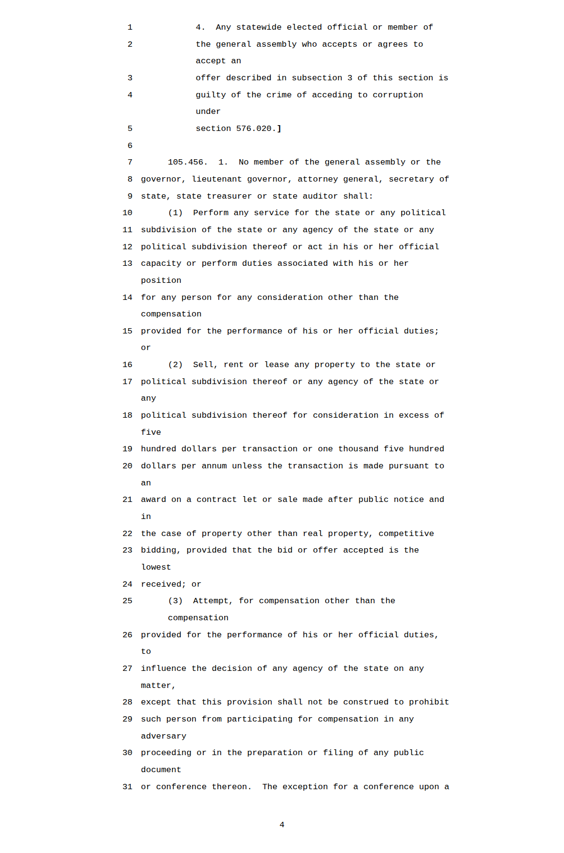4. Any statewide elected official or member of
the general assembly who accepts or agrees to accept an
offer described in subsection 3 of this section is
guilty of the crime of acceding to corruption under
section 576.020.]
105.456. 1. No member of the general assembly or the
governor, lieutenant governor, attorney general, secretary of
state, state treasurer or state auditor shall:
(1) Perform any service for the state or any political
subdivision of the state or any agency of the state or any
political subdivision thereof or act in his or her official
capacity or perform duties associated with his or her position
for any person for any consideration other than the compensation
provided for the performance of his or her official duties; or
(2) Sell, rent or lease any property to the state or
political subdivision thereof or any agency of the state or any
political subdivision thereof for consideration in excess of five
hundred dollars per transaction or one thousand five hundred
dollars per annum unless the transaction is made pursuant to an
award on a contract let or sale made after public notice and in
the case of property other than real property, competitive
bidding, provided that the bid or offer accepted is the lowest
received; or
(3) Attempt, for compensation other than the compensation
provided for the performance of his or her official duties, to
influence the decision of any agency of the state on any matter,
except that this provision shall not be construed to prohibit
such person from participating for compensation in any adversary
proceeding or in the preparation or filing of any public document
or conference thereon. The exception for a conference upon a
4